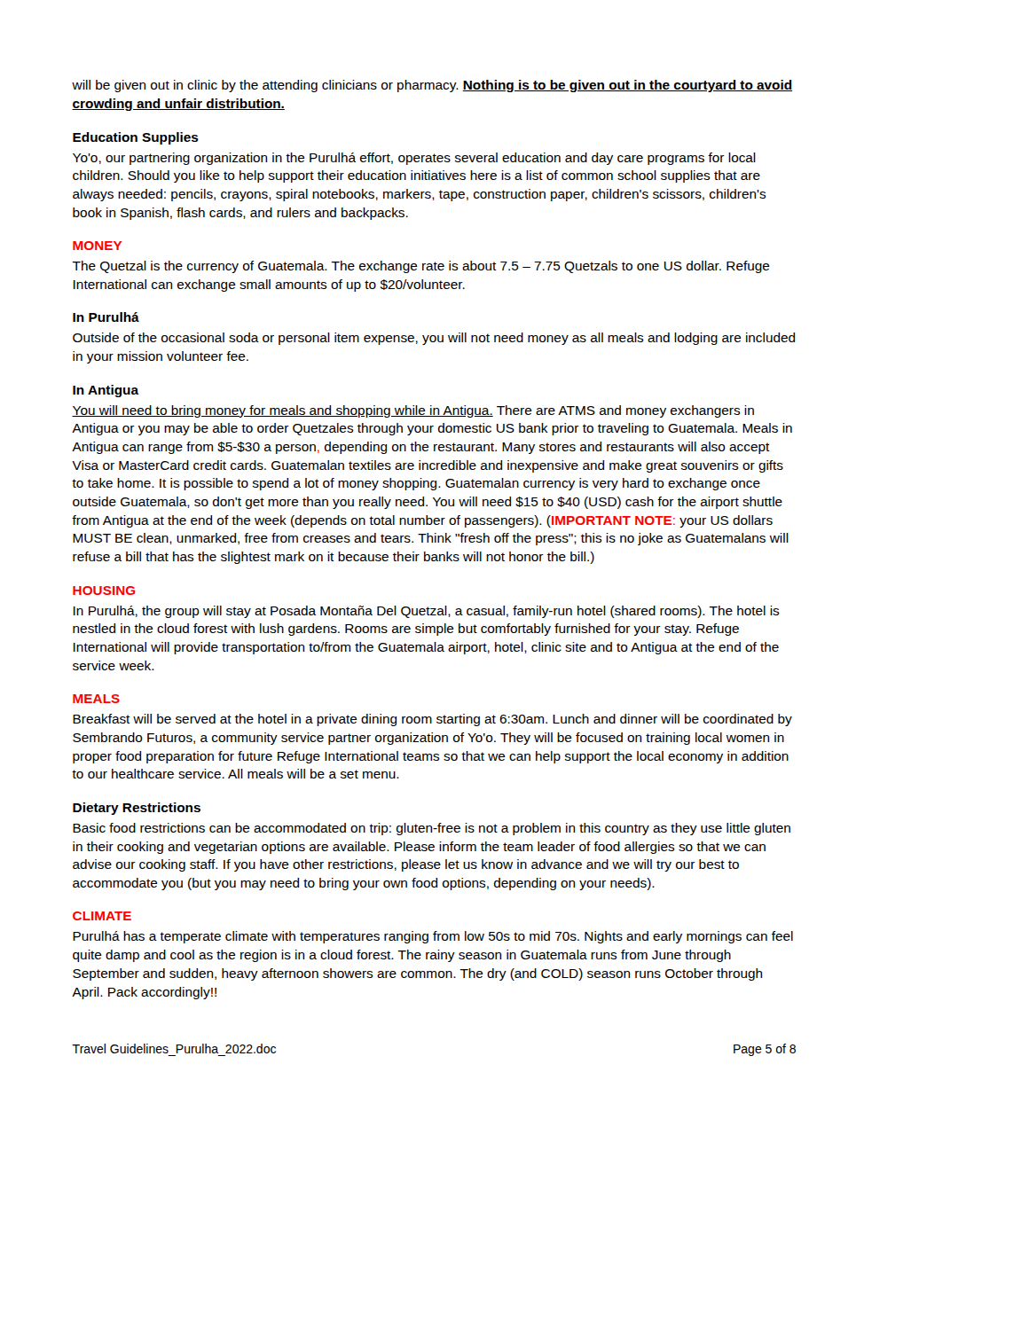will be given out in clinic by the attending clinicians or pharmacy. Nothing is to be given out in the courtyard to avoid crowding and unfair distribution.
Education Supplies
Yo'o, our partnering organization in the Purulhá effort, operates several education and day care programs for local children. Should you like to help support their education initiatives here is a list of common school supplies that are always needed: pencils, crayons, spiral notebooks, markers, tape, construction paper, children's scissors, children's book in Spanish, flash cards, and rulers and backpacks.
MONEY
The Quetzal is the currency of Guatemala. The exchange rate is about 7.5 – 7.75 Quetzals to one US dollar. Refuge International can exchange small amounts of up to $20/volunteer.
In Purulhá
Outside of the occasional soda or personal item expense, you will not need money as all meals and lodging are included in your mission volunteer fee.
In Antigua
You will need to bring money for meals and shopping while in Antigua. There are ATMS and money exchangers in Antigua or you may be able to order Quetzales through your domestic US bank prior to traveling to Guatemala. Meals in Antigua can range from $5-$30 a person, depending on the restaurant. Many stores and restaurants will also accept Visa or MasterCard credit cards. Guatemalan textiles are incredible and inexpensive and make great souvenirs or gifts to take home. It is possible to spend a lot of money shopping. Guatemalan currency is very hard to exchange once outside Guatemala, so don't get more than you really need. You will need $15 to $40 (USD) cash for the airport shuttle from Antigua at the end of the week (depends on total number of passengers). (IMPORTANT NOTE: your US dollars MUST BE clean, unmarked, free from creases and tears. Think "fresh off the press"; this is no joke as Guatemalans will refuse a bill that has the slightest mark on it because their banks will not honor the bill.)
HOUSING
In Purulhá, the group will stay at Posada Montaña Del Quetzal, a casual, family-run hotel (shared rooms). The hotel is nestled in the cloud forest with lush gardens. Rooms are simple but comfortably furnished for your stay. Refuge International will provide transportation to/from the Guatemala airport, hotel, clinic site and to Antigua at the end of the service week.
MEALS
Breakfast will be served at the hotel in a private dining room starting at 6:30am. Lunch and dinner will be coordinated by Sembrando Futuros, a community service partner organization of Yo'o. They will be focused on training local women in proper food preparation for future Refuge International teams so that we can help support the local economy in addition to our healthcare service. All meals will be a set menu.
Dietary Restrictions
Basic food restrictions can be accommodated on trip: gluten-free is not a problem in this country as they use little gluten in their cooking and vegetarian options are available. Please inform the team leader of food allergies so that we can advise our cooking staff. If you have other restrictions, please let us know in advance and we will try our best to accommodate you (but you may need to bring your own food options, depending on your needs).
CLIMATE
Purulhá has a temperate climate with temperatures ranging from low 50s to mid 70s. Nights and early mornings can feel quite damp and cool as the region is in a cloud forest. The rainy season in Guatemala runs from June through September and sudden, heavy afternoon showers are common. The dry (and COLD) season runs October through April. Pack accordingly!!
Travel Guidelines_Purulha_2022.doc Page 5 of 8